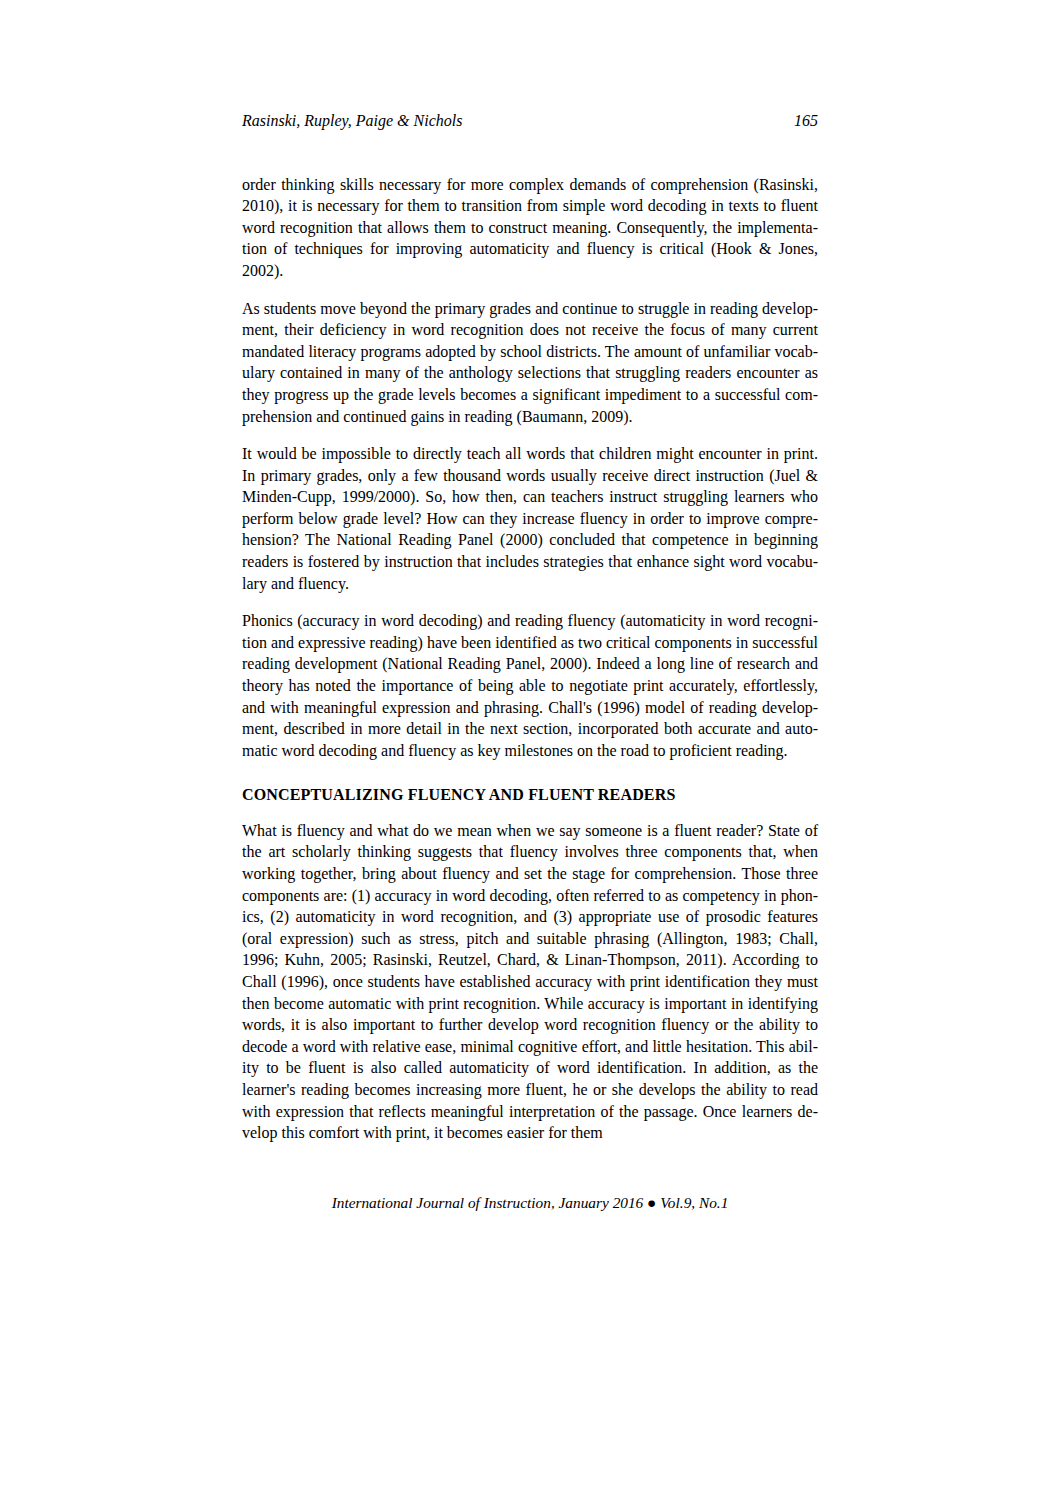Rasinski, Rupley, Paige & Nichols 165
order thinking skills necessary for more complex demands of comprehension (Rasinski, 2010), it is necessary for them to transition from simple word decoding in texts to fluent word recognition that allows them to construct meaning. Consequently, the implementation of techniques for improving automaticity and fluency is critical (Hook & Jones, 2002).
As students move beyond the primary grades and continue to struggle in reading development, their deficiency in word recognition does not receive the focus of many current mandated literacy programs adopted by school districts. The amount of unfamiliar vocabulary contained in many of the anthology selections that struggling readers encounter as they progress up the grade levels becomes a significant impediment to a successful comprehension and continued gains in reading (Baumann, 2009).
It would be impossible to directly teach all words that children might encounter in print. In primary grades, only a few thousand words usually receive direct instruction (Juel & Minden-Cupp, 1999/2000). So, how then, can teachers instruct struggling learners who perform below grade level? How can they increase fluency in order to improve comprehension? The National Reading Panel (2000) concluded that competence in beginning readers is fostered by instruction that includes strategies that enhance sight word vocabulary and fluency.
Phonics (accuracy in word decoding) and reading fluency (automaticity in word recognition and expressive reading) have been identified as two critical components in successful reading development (National Reading Panel, 2000). Indeed a long line of research and theory has noted the importance of being able to negotiate print accurately, effortlessly, and with meaningful expression and phrasing. Chall's (1996) model of reading development, described in more detail in the next section, incorporated both accurate and automatic word decoding and fluency as key milestones on the road to proficient reading.
Conceptualizing Fluency and Fluent Readers
What is fluency and what do we mean when we say someone is a fluent reader? State of the art scholarly thinking suggests that fluency involves three components that, when working together, bring about fluency and set the stage for comprehension. Those three components are: (1) accuracy in word decoding, often referred to as competency in phonics, (2) automaticity in word recognition, and (3) appropriate use of prosodic features (oral expression) such as stress, pitch and suitable phrasing (Allington, 1983; Chall, 1996; Kuhn, 2005; Rasinski, Reutzel, Chard, & Linan-Thompson, 2011). According to Chall (1996), once students have established accuracy with print identification they must then become automatic with print recognition. While accuracy is important in identifying words, it is also important to further develop word recognition fluency or the ability to decode a word with relative ease, minimal cognitive effort, and little hesitation. This ability to be fluent is also called automaticity of word identification. In addition, as the learner's reading becomes increasing more fluent, he or she develops the ability to read with expression that reflects meaningful interpretation of the passage. Once learners develop this comfort with print, it becomes easier for them
International Journal of Instruction, January 2016 ● Vol.9, No.1